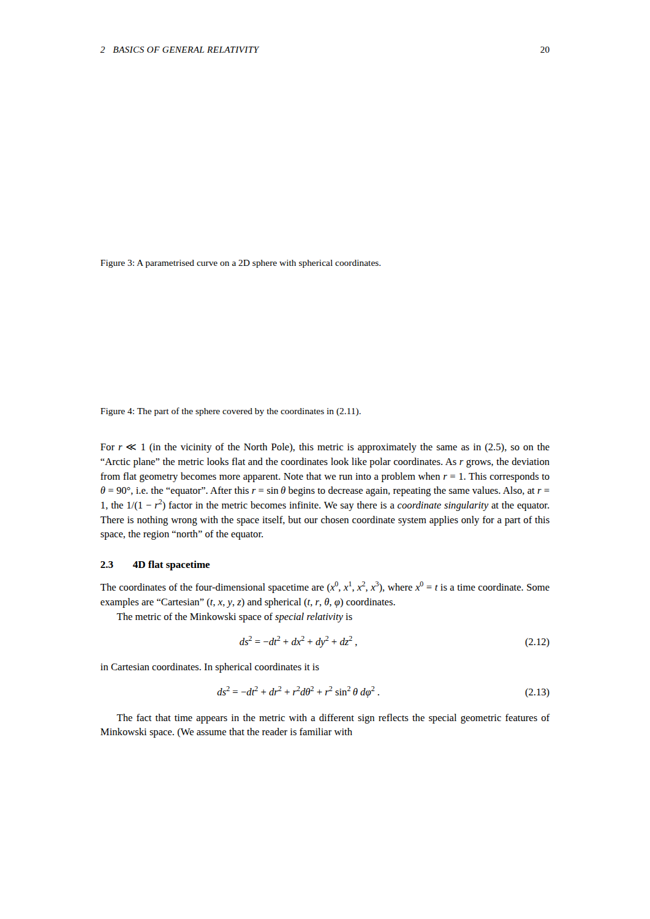2 BASICS OF GENERAL RELATIVITY 20
Figure 3: A parametrised curve on a 2D sphere with spherical coordinates.
Figure 4: The part of the sphere covered by the coordinates in (2.11).
For r ≪ 1 (in the vicinity of the North Pole), this metric is approximately the same as in (2.5), so on the “Arctic plane” the metric looks flat and the coordinates look like polar coordinates. As r grows, the deviation from flat geometry becomes more apparent. Note that we run into a problem when r = 1. This corresponds to θ = 90°, i.e. the “equator”. After this r = sin θ begins to decrease again, repeating the same values. Also, at r = 1, the 1/(1 − r2) factor in the metric becomes infinite. We say there is a coordinate singularity at the equator. There is nothing wrong with the space itself, but our chosen coordinate system applies only for a part of this space, the region “north” of the equator.
2.34D flat spacetime
The coordinates of the four-dimensional spacetime are (x0, x1, x2, x3), where x0 = t is a time coordinate. Some examples are “Cartesian” (t, x, y, z) and spherical (t, r, θ, φ) coordinates.
The metric of the Minkowski space of special relativity is
ds2 = −dt2 + dx2 + dy2 + dz2 , (2.12)
in Cartesian coordinates. In spherical coordinates it is
ds2 = −dt2 + dr2 + r2dθ2 + r2 sin2 θ dφ2 . (2.13)
The fact that time appears in the metric with a different sign reflects the special geometric features of Minkowski space. (We assume that the reader is familiar with